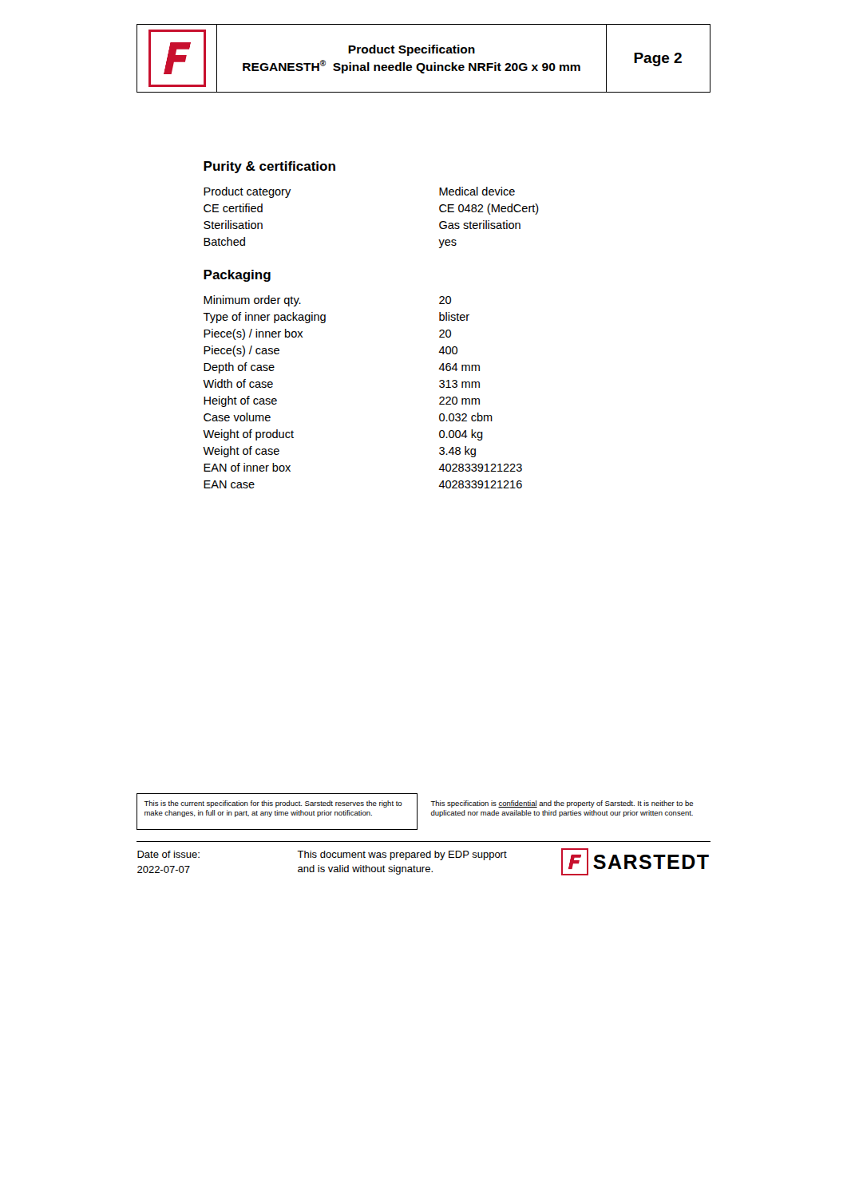Product Specification
REGANESTH® Spinal needle Quincke NRFit 20G x 90 mm
Page 2
Purity & certification
| Product category | Medical device |
| CE certified | CE 0482 (MedCert) |
| Sterilisation | Gas sterilisation |
| Batched | yes |
Packaging
| Minimum order qty. | 20 |
| Type of inner packaging | blister |
| Piece(s) / inner box | 20 |
| Piece(s) / case | 400 |
| Depth of case | 464 mm |
| Width of case | 313 mm |
| Height of case | 220 mm |
| Case volume | 0.032 cbm |
| Weight of product | 0.004 kg |
| Weight of case | 3.48 kg |
| EAN of inner box | 4028339121223 |
| EAN case | 4028339121216 |
This is the current specification for this product. Sarstedt reserves the right to make changes, in full or in part, at any time without prior notification.
This specification is confidential and the property of Sarstedt. It is neither to be duplicated nor made available to third parties without our prior written consent.
Date of issue:
2022-07-07
This document was prepared by EDP support and is valid without signature.
SARSTEDT